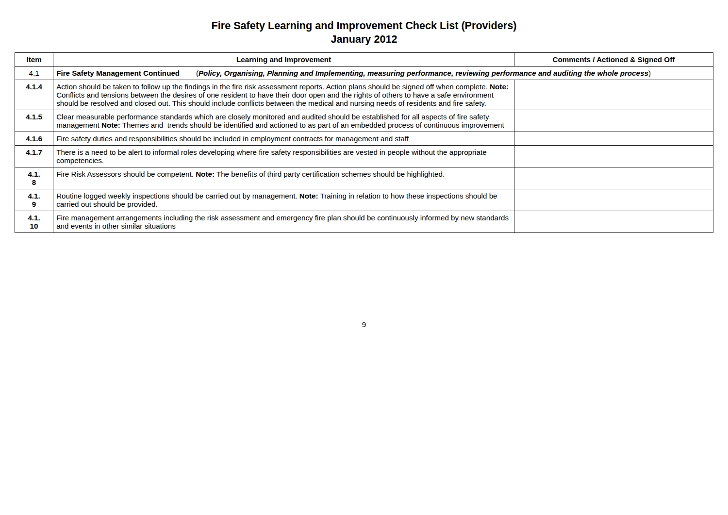Fire Safety Learning and Improvement Check List (Providers)
January 2012
| Item | Learning and Improvement | Comments / Actioned & Signed Off |
| --- | --- | --- |
| 4.1 | Fire Safety Management Continued ( Policy, Organising, Planning and Implementing, measuring performance, reviewing performance and auditing the whole process ) |
| 4.1.4 | Action should be taken to follow up the findings in the fire risk assessment reports. Action plans should be signed off when complete. Note: Conflicts and tensions between the desires of one resident to have their door open and the rights of others to have a safe environment should be resolved and closed out. This should include conflicts between the medical and nursing needs of residents and fire safety. | |
| 4.1.5 | Clear measurable performance standards which are closely monitored and audited should be established for all aspects of fire safety management Note: Themes and trends should be identified and actioned to as part of an embedded process of continuous improvement | |
| 4.1.6 | Fire safety duties and responsibilities should be included in employment contracts for management and staff | |
| 4.1.7 | There is a need to be alert to informal roles developing where fire safety responsibilities are vested in people without the appropriate competencies. | |
| 4.1. 8 | Fire Risk Assessors should be competent. Note: The benefits of third party certification schemes should be highlighted. | |
| 4.1. 9 | Routine logged weekly inspections should be carried out by management. Note: Training in relation to how these inspections should be carried out should be provided. | |
| 4.1. 10 | Fire management arrangements including the risk assessment and emergency fire plan should be continuously informed by new standards and events in other similar situations | |
9